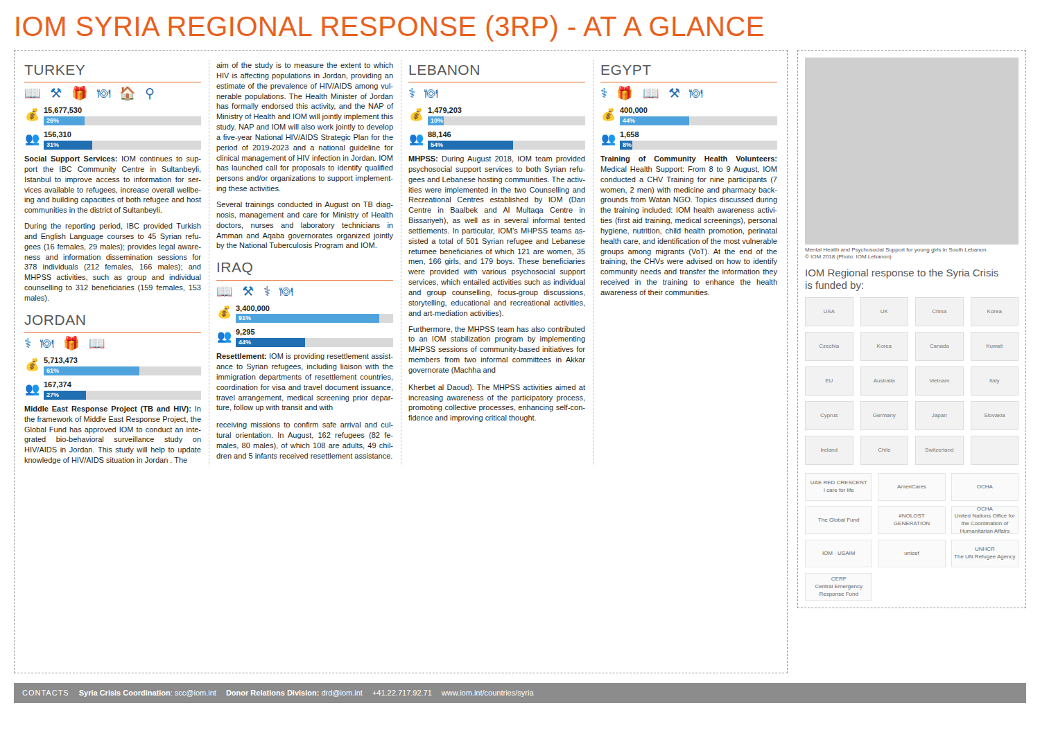IOM SYRIA REGIONAL RESPONSE (3RP) - AT A GLANCE
TURKEY
📖 ⚒ 🎁 🍽 🏠 ⚲
💰
15,677,530
26%
👥
156,310
31%
Social Support Services: IOM continues to support the IBC Community Centre in Sultanbeyli, Istanbul to improve access to information for services available to refugees, increase overall wellbeing and building capacities of both refugee and host communities in the district of Sultanbeyli.
During the reporting period, IBC provided Turkish and English Language courses to 45 Syrian refugees (16 females, 29 males); provides legal awareness and information dissemination sessions for 378 individuals (212 females, 166 males); and MHPSS activities, such as group and individual counselling to 312 beneficiaries (159 females, 153 males).
JORDAN
⚕ 🍽 🎁 📖
💰
5,713,473
61%
👥
167,374
27%
Middle East Response Project (TB and HIV): In the framework of Middle East Response Project, the Global Fund has approved IOM to conduct an integrated bio-behavioral surveillance study on HIV/AIDS in Jordan. This study will help to update knowledge of HIV/AIDS situation in Jordan . The
aim of the study is to measure the extent to which HIV is affecting populations in Jordan, providing an estimate of the prevalence of HIV/AIDS among vulnerable populations. The Health Minister of Jordan has formally endorsed this activity, and the NAP of Ministry of Health and IOM will jointly implement this study. NAP and IOM will also work jointly to develop a five-year National HIV/AIDS Strategic Plan for the period of 2019-2023 and a national guideline for clinical management of HIV infection in Jordan. IOM has launched call for proposals to identify qualified persons and/or organizations to support implementing these activities.
Several trainings conducted in August on TB diagnosis, management and care for Ministry of Health doctors, nurses and laboratory technicians in Amman and Aqaba governorates organized jointly by the National Tuberculosis Program and IOM.
IRAQ
📖 ⚒ ⚕ 🍽
💰
3,400,000
91%
👥
9,295
44%
Resettlement: IOM is providing resettlement assistance to Syrian refugees, including liaison with the immigration departments of resettlement countries, coordination for visa and travel document issuance, travel arrangement, medical screening prior departure, follow up with transit and with
receiving missions to confirm safe arrival and cultural orientation. In August, 162 refugees (82 females, 80 males), of which 108 are adults, 49 children and 5 infants received resettlement assistance.
LEBANON
⚕ 🍽
💰
1,479,203
10%
👥
88,146
54%
MHPSS: During August 2018, IOM team provided psychosocial support services to both Syrian refugees and Lebanese hosting communities. The activities were implemented in the two Counselling and Recreational Centres established by IOM (Dari Centre in Baalbek and Al Multaqa Centre in Bissariyeh), as well as in several informal tented settlements. In particular, IOM’s MHPSS teams assisted a total of 501 Syrian refugee and Lebanese returnee beneficiaries of which 121 are women, 35 men, 166 girls, and 179 boys. These beneficiaries were provided with various psychosocial support services, which entailed activities such as individual and group counselling, focus-group discussions, storytelling, educational and recreational activities, and art-mediation activities).
Furthermore, the MHPSS team has also contributed to an IOM stabilization program by implementing MHPSS sessions of community-based initiatives for members from two informal committees in Akkar governorate (Machha and
Kherbet al Daoud). The MHPSS activities aimed at increasing awareness of the participatory process, promoting collective processes, enhancing self-confidence and improving critical thought.
EGYPT
⚕ 🎁 📖 ⚒ 🍽
💰
400,000
44%
👥
1,658
8%
Training of Community Health Volunteers: Medical Health Support: From 8 to 9 August, IOM conducted a CHV Training for nine participants (7 women, 2 men) with medicine and pharmacy backgrounds from Watan NGO. Topics discussed during the training included: IOM health awareness activities (first aid training, medical screenings), personal hygiene, nutrition, child health promotion, perinatal health care, and identification of the most vulnerable groups among migrants (VoT). At the end of the training, the CHVs were advised on how to identify community needs and transfer the information they received in the training to enhance the health awareness of their communities.
Mental Health and Psychosocial Support for young girls in South Lebanon.
© IOM 2018 (Photo: IOM Lebanon)
IOM Regional response to the Syria Crisis
is funded by:
USA
UK
China
Korea
Czechia
Korea
Canada
Kuwait
EU
Australia
Vietnam
Italy
Cyprus
Germany
Japan
Slovakia
Ireland
Chile
Switzerland
UAE RED CRESCENT
I care for life
AmeriCares
OCHA
The Global Fund
#NOLOST GENERATION
OCHA
United Nations Office for the Coordination of Humanitarian Affairs
IOM · USAIM
unicef
UNHCR
The UN Refugee Agency
CERF
Central Emergency Response Fund
CONTACTS Syria Crisis Coordination: scc@iom.int Donor Relations Division: drd@iom.int +41.22.717.92.71 www.iom.int/countries/syria